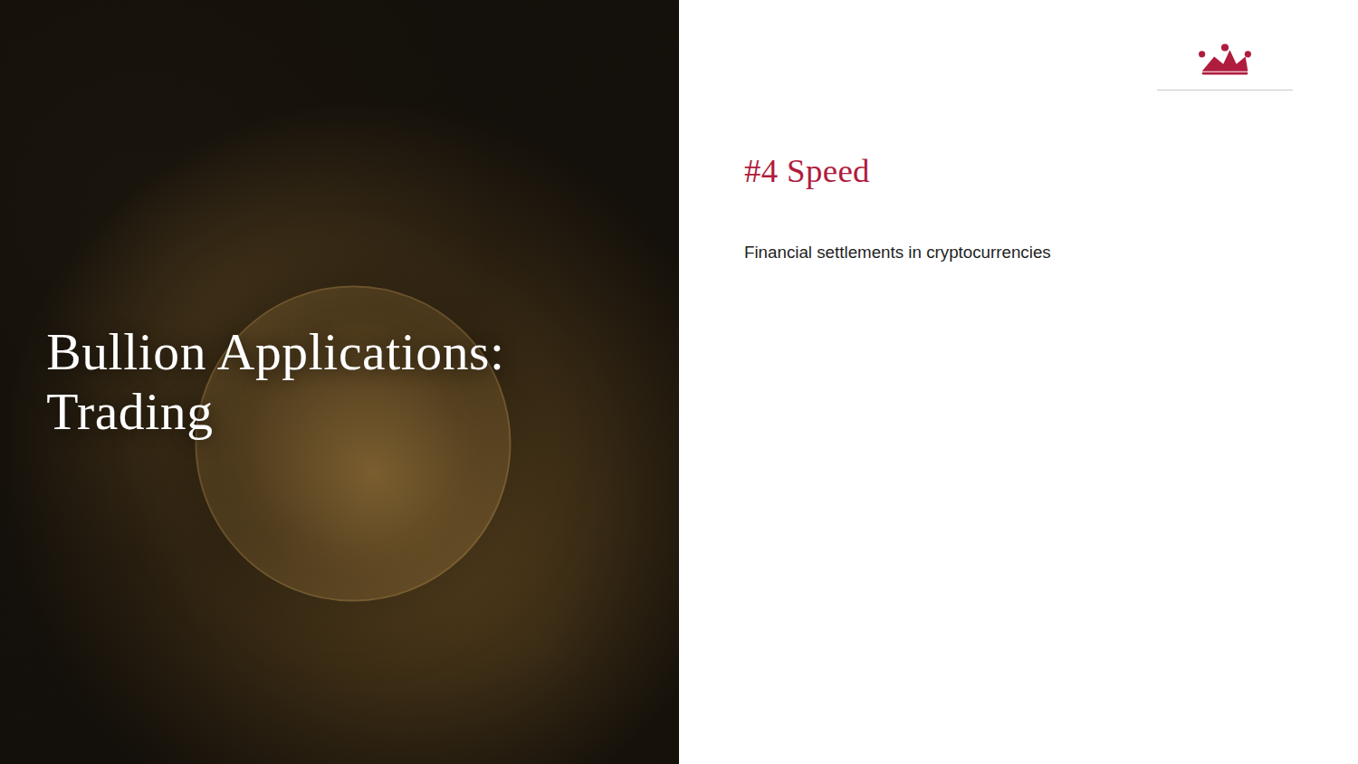Bullion Applications:
Trading
#4 Speed
Financial settlements in cryptocurrencies